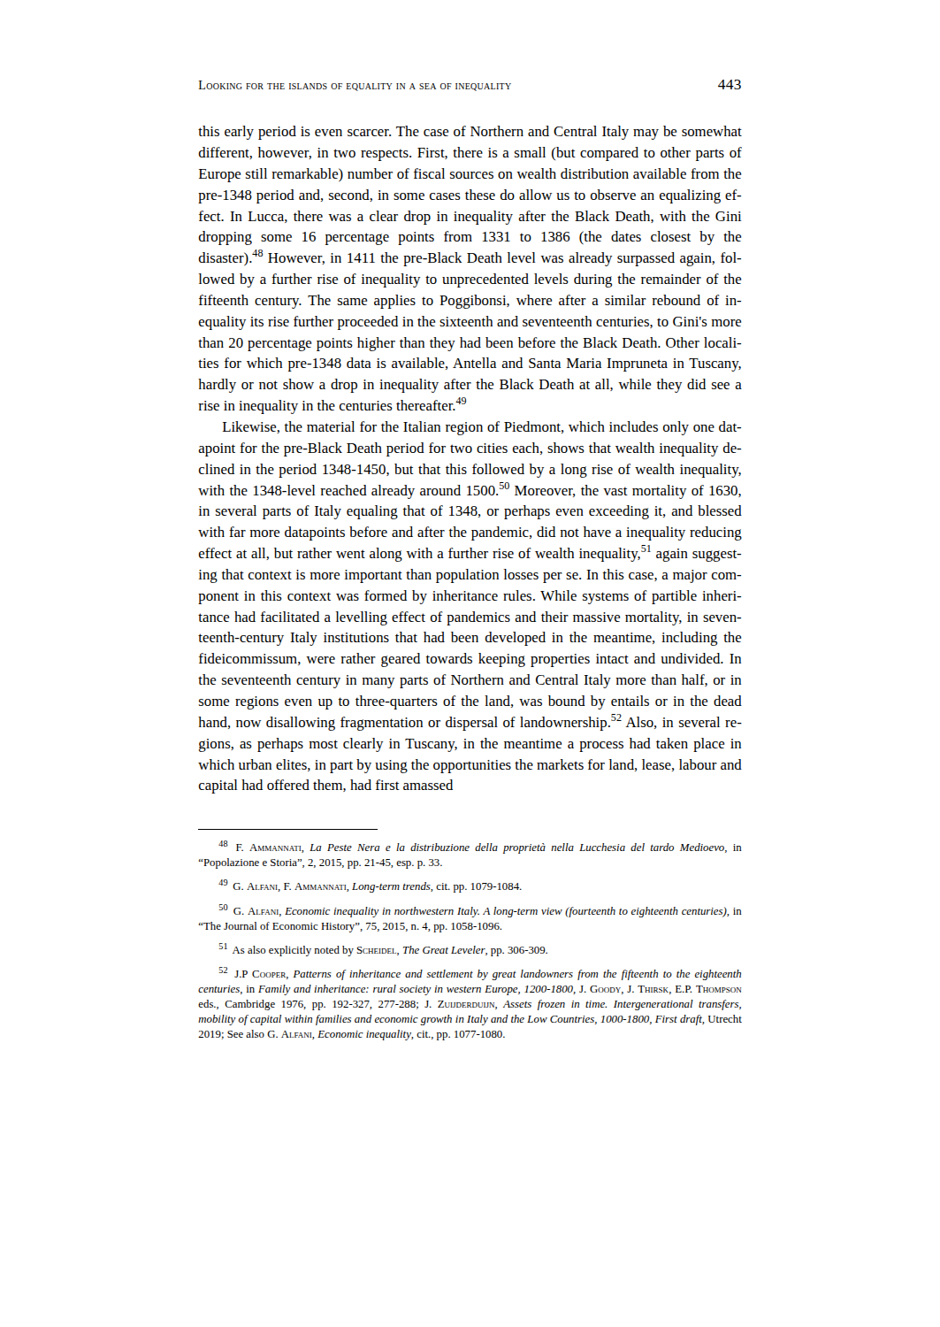Looking for the islands of equality in a sea of inequality 443
this early period is even scarcer. The case of Northern and Central Italy may be somewhat different, however, in two respects. First, there is a small (but compared to other parts of Europe still remarkable) number of fiscal sources on wealth distribution available from the pre-1348 period and, second, in some cases these do allow us to observe an equalizing effect. In Lucca, there was a clear drop in inequality after the Black Death, with the Gini dropping some 16 percentage points from 1331 to 1386 (the dates closest by the disaster).48 However, in 1411 the pre-Black Death level was already surpassed again, followed by a further rise of inequality to unprecedented levels during the remainder of the fifteenth century. The same applies to Poggibonsi, where after a similar rebound of inequality its rise further proceeded in the sixteenth and seventeenth centuries, to Gini's more than 20 percentage points higher than they had been before the Black Death. Other localities for which pre-1348 data is available, Antella and Santa Maria Impruneta in Tuscany, hardly or not show a drop in inequality after the Black Death at all, while they did see a rise in inequality in the centuries thereafter.49
Likewise, the material for the Italian region of Piedmont, which includes only one datapoint for the pre-Black Death period for two cities each, shows that wealth inequality declined in the period 1348-1450, but that this followed by a long rise of wealth inequality, with the 1348-level reached already around 1500.50 Moreover, the vast mortality of 1630, in several parts of Italy equaling that of 1348, or perhaps even exceeding it, and blessed with far more datapoints before and after the pandemic, did not have a inequality reducing effect at all, but rather went along with a further rise of wealth inequality,51 again suggesting that context is more important than population losses per se. In this case, a major component in this context was formed by inheritance rules. While systems of partible inheritance had facilitated a levelling effect of pandemics and their massive mortality, in seventeenth-century Italy institutions that had been developed in the meantime, including the fideicommissum, were rather geared towards keeping properties intact and undivided. In the seventeenth century in many parts of Northern and Central Italy more than half, or in some regions even up to three-quarters of the land, was bound by entails or in the dead hand, now disallowing fragmentation or dispersal of landownership.52 Also, in several regions, as perhaps most clearly in Tuscany, in the meantime a process had taken place in which urban elites, in part by using the opportunities the markets for land, lease, labour and capital had offered them, had first amassed
48 F. Ammannati, La Peste Nera e la distribuzione della proprietà nella Lucchesia del tardo Medioevo, in “Popolazione e Storia”, 2, 2015, pp. 21-45, esp. p. 33.
49 G. Alfani, F. Ammannati, Long-term trends, cit. pp. 1079-1084.
50 G. Alfani, Economic inequality in northwestern Italy. A long-term view (fourteenth to eighteenth centuries), in “The Journal of Economic History”, 75, 2015, n. 4, pp. 1058-1096.
51 As also explicitly noted by Scheidel, The Great Leveler, pp. 306-309.
52 J.P Cooper, Patterns of inheritance and settlement by great landowners from the fifteenth to the eighteenth centuries, in Family and inheritance: rural society in western Europe, 1200-1800, J. Goody, J. Thirsk, E.P. Thompson eds., Cambridge 1976, pp. 192-327, 277-288; J. Zuijderduijn, Assets frozen in time. Intergenerational transfers, mobility of capital within families and economic growth in Italy and the Low Countries, 1000-1800, First draft, Utrecht 2019; See also G. Alfani, Economic inequality, cit., pp. 1077-1080.